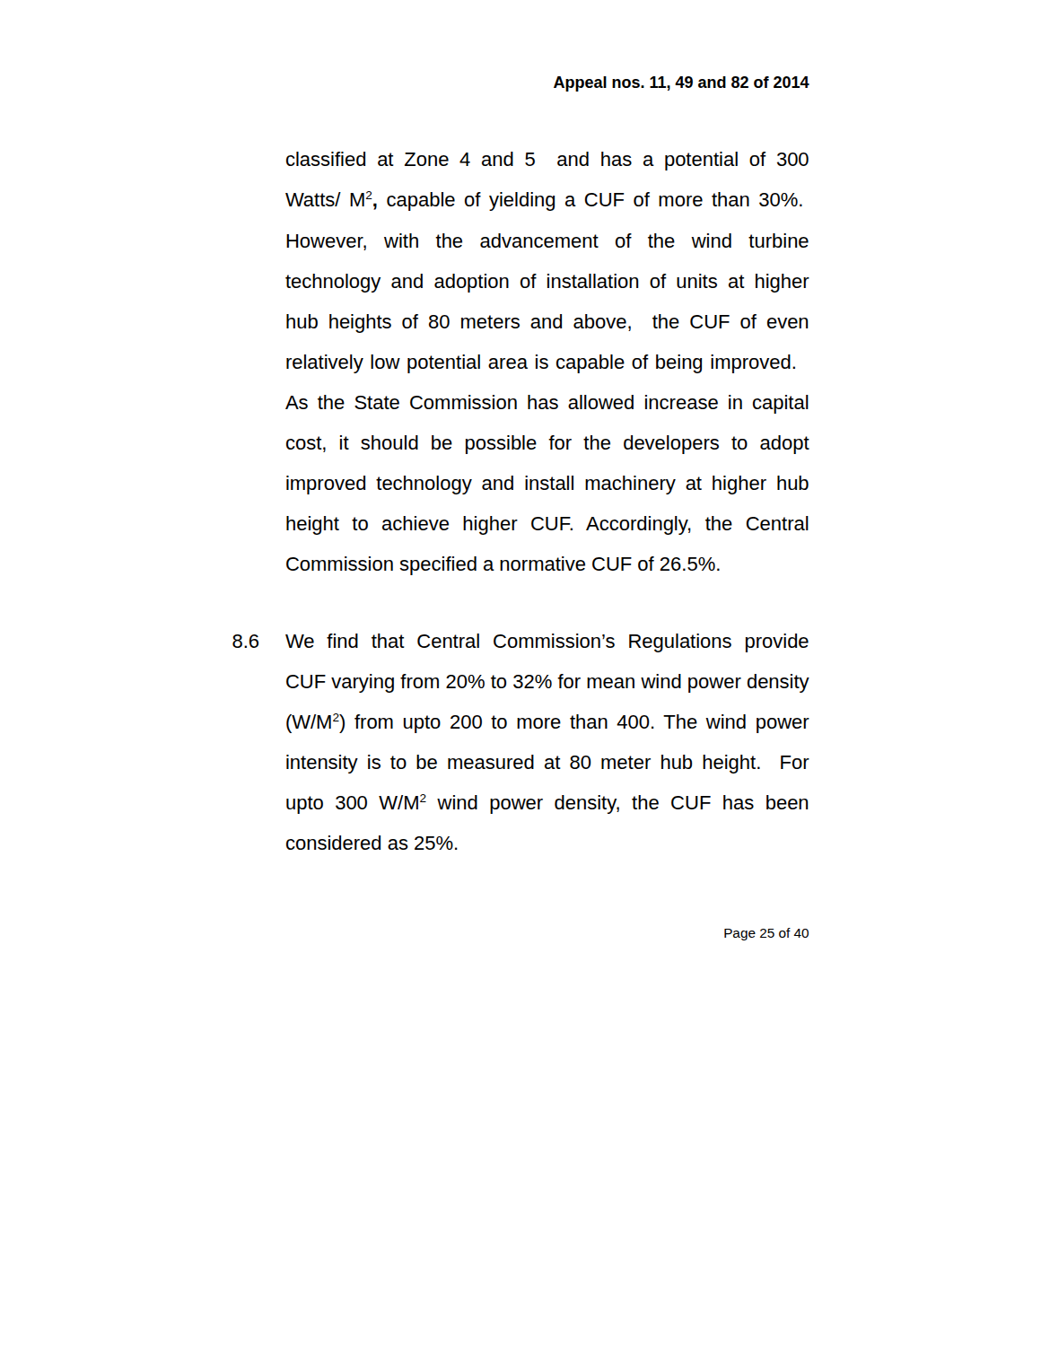Appeal nos. 11, 49 and 82 of 2014
classified at Zone 4 and 5 and has a potential of 300 Watts/ M2, capable of yielding a CUF of more than 30%. However, with the advancement of the wind turbine technology and adoption of installation of units at higher hub heights of 80 meters and above, the CUF of even relatively low potential area is capable of being improved. As the State Commission has allowed increase in capital cost, it should be possible for the developers to adopt improved technology and install machinery at higher hub height to achieve higher CUF. Accordingly, the Central Commission specified a normative CUF of 26.5%.
8.6 We find that Central Commission’s Regulations provide CUF varying from 20% to 32% for mean wind power density (W/M2) from upto 200 to more than 400. The wind power intensity is to be measured at 80 meter hub height. For upto 300 W/M2 wind power density, the CUF has been considered as 25%.
Page 25 of 40